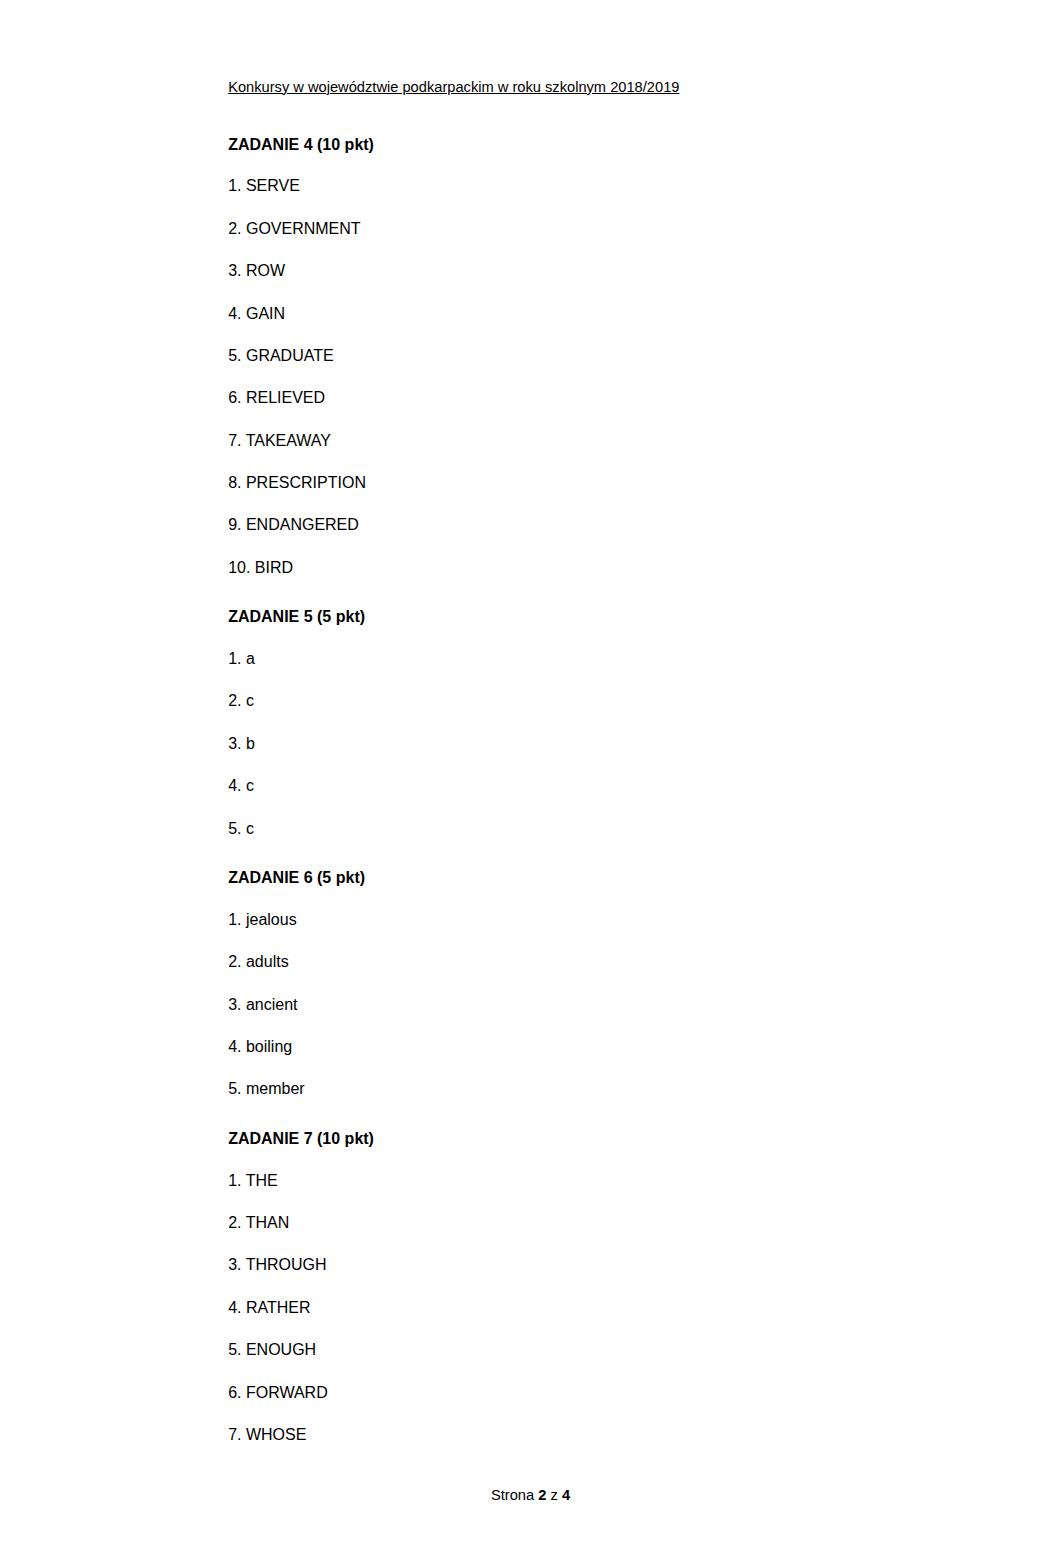Konkursy w województwie podkarpackim w roku szkolnym 2018/2019
ZADANIE 4 (10 pkt)
1. SERVE
2. GOVERNMENT
3. ROW
4. GAIN
5. GRADUATE
6. RELIEVED
7. TAKEAWAY
8. PRESCRIPTION
9. ENDANGERED
10. BIRD
ZADANIE 5 (5 pkt)
1. a
2. c
3. b
4. c
5. c
ZADANIE 6 (5 pkt)
1. jealous
2. adults
3. ancient
4. boiling
5. member
ZADANIE 7 (10 pkt)
1. THE
2. THAN
3. THROUGH
4. RATHER
5. ENOUGH
6. FORWARD
7. WHOSE
Strona 2 z 4